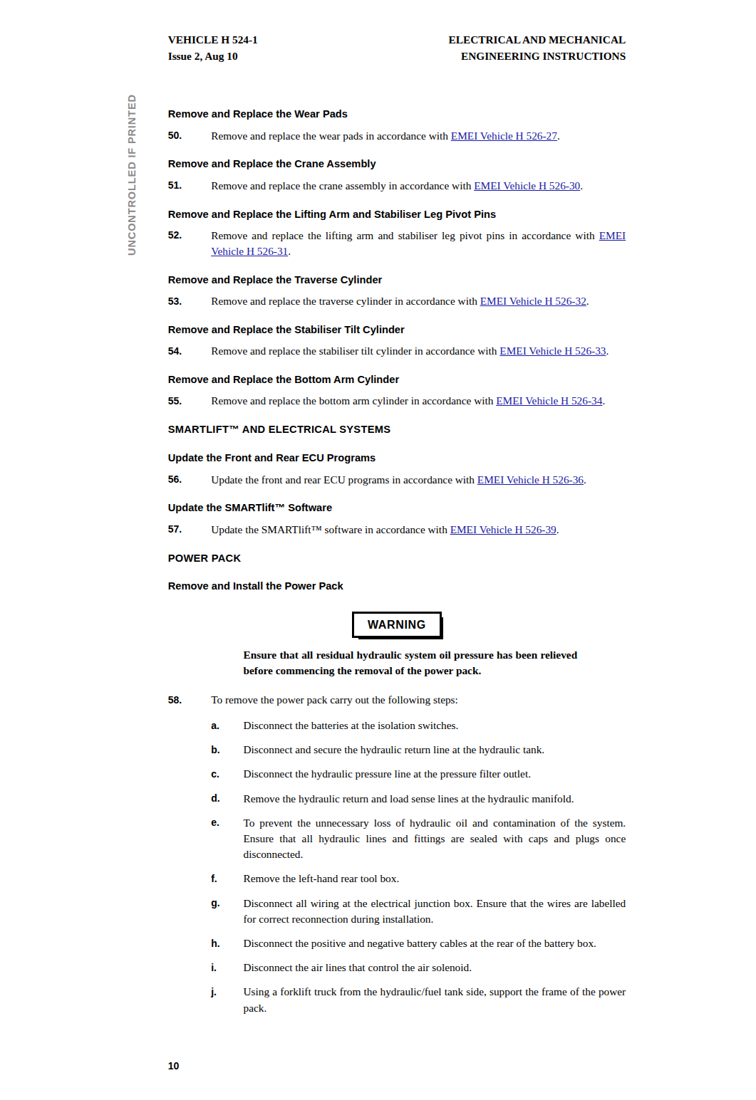UNCONTROLLED IF PRINTED
VEHICLE H 524-1 Issue 2, Aug 10
ELECTRICAL AND MECHANICAL ENGINEERING INSTRUCTIONS
Remove and Replace the Wear Pads
50.
Remove and replace the wear pads in accordance with EMEI Vehicle H 526-27.
Remove and Replace the Crane Assembly
51.
Remove and replace the crane assembly in accordance with EMEI Vehicle H 526-30.
Remove and Replace the Lifting Arm and Stabiliser Leg Pivot Pins
52.
Remove and replace the lifting arm and stabiliser leg pivot pins in accordance with EMEI Vehicle H 526-31.
Remove and Replace the Traverse Cylinder
53.
Remove and replace the traverse cylinder in accordance with EMEI Vehicle H 526-32.
Remove and Replace the Stabiliser Tilt Cylinder
54.
Remove and replace the stabiliser tilt cylinder in accordance with EMEI Vehicle H 526-33.
Remove and Replace the Bottom Arm Cylinder
55.
Remove and replace the bottom arm cylinder in accordance with EMEI Vehicle H 526-34.
SMARTLIFT™ AND ELECTRICAL SYSTEMS
Update the Front and Rear ECU Programs
56.
Update the front and rear ECU programs in accordance with EMEI Vehicle H 526-36.
Update the SMARTlift™ Software
57.
Update the SMARTlift™ software in accordance with EMEI Vehicle H 526-39.
POWER PACK
Remove and Install the Power Pack
WARNING
Ensure that all residual hydraulic system oil pressure has been relieved before commencing the removal of the power pack.
58.
To remove the power pack carry out the following steps:
a. Disconnect the batteries at the isolation switches.
b. Disconnect and secure the hydraulic return line at the hydraulic tank.
c. Disconnect the hydraulic pressure line at the pressure filter outlet.
d. Remove the hydraulic return and load sense lines at the hydraulic manifold.
e. To prevent the unnecessary loss of hydraulic oil and contamination of the system. Ensure that all hydraulic lines and fittings are sealed with caps and plugs once disconnected.
f. Remove the left-hand rear tool box.
g. Disconnect all wiring at the electrical junction box. Ensure that the wires are labelled for correct reconnection during installation.
h. Disconnect the positive and negative battery cables at the rear of the battery box.
i. Disconnect the air lines that control the air solenoid.
j. Using a forklift truck from the hydraulic/fuel tank side, support the frame of the power pack.
10